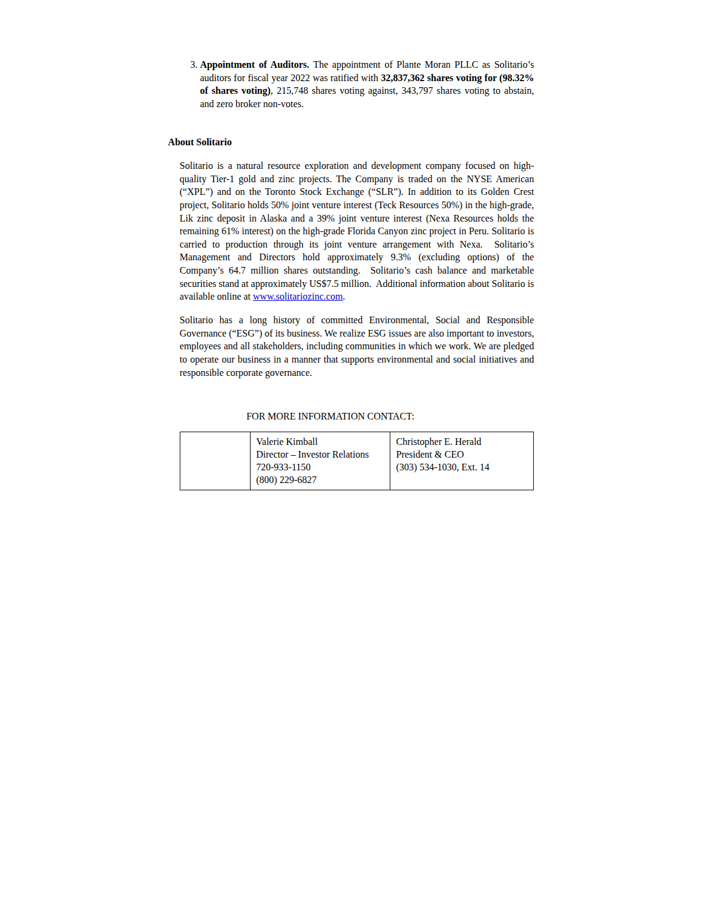Appointment of Auditors. The appointment of Plante Moran PLLC as Solitario’s auditors for fiscal year 2022 was ratified with 32,837,362 shares voting for (98.32% of shares voting), 215,748 shares voting against, 343,797 shares voting to abstain, and zero broker non-votes.
About Solitario
Solitario is a natural resource exploration and development company focused on high-quality Tier-1 gold and zinc projects. The Company is traded on the NYSE American (“XPL”) and on the Toronto Stock Exchange (“SLR”). In addition to its Golden Crest project, Solitario holds 50% joint venture interest (Teck Resources 50%) in the high-grade, Lik zinc deposit in Alaska and a 39% joint venture interest (Nexa Resources holds the remaining 61% interest) on the high-grade Florida Canyon zinc project in Peru. Solitario is carried to production through its joint venture arrangement with Nexa. Solitario’s Management and Directors hold approximately 9.3% (excluding options) of the Company’s 64.7 million shares outstanding. Solitario’s cash balance and marketable securities stand at approximately US$7.5 million. Additional information about Solitario is available online at www.solitariozinc.com.
Solitario has a long history of committed Environmental, Social and Responsible Governance (“ESG”) of its business. We realize ESG issues are also important to investors, employees and all stakeholders, including communities in which we work. We are pledged to operate our business in a manner that supports environmental and social initiatives and responsible corporate governance.
FOR MORE INFORMATION CONTACT:
| | Valerie Kimball Director – Investor Relations 720-933-1150 (800) 229-6827 | Christopher E. Herald President & CEO (303) 534-1030, Ext. 14 |